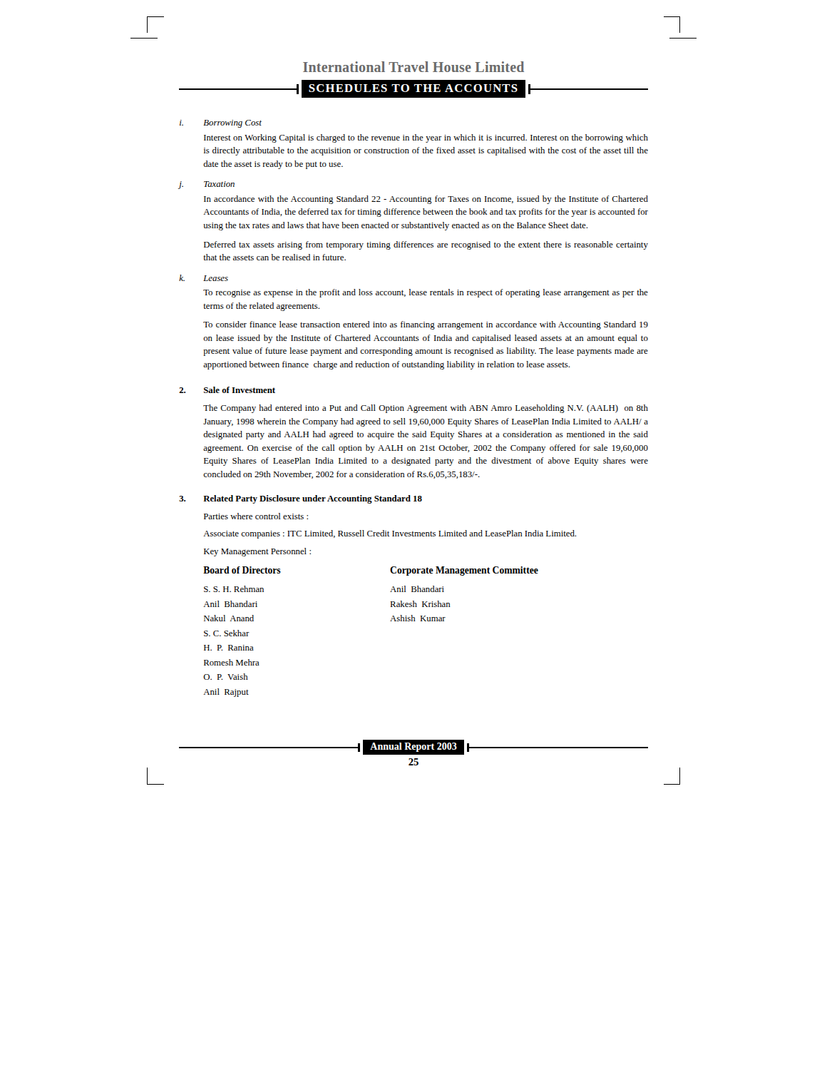International Travel House Limited
SCHEDULES TO THE ACCOUNTS
i.
Borrowing Cost
Interest on Working Capital is charged to the revenue in the year in which it is incurred. Interest on the borrowing which is directly attributable to the acquisition or construction of the fixed asset is capitalised with the cost of the asset till the date the asset is ready to be put to use.
j.
Taxation
In accordance with the Accounting Standard 22 - Accounting for Taxes on Income, issued by the Institute of Chartered Accountants of India, the deferred tax for timing difference between the book and tax profits for the year is accounted for using the tax rates and laws that have been enacted or substantively enacted as on the Balance Sheet date.
Deferred tax assets arising from temporary timing differences are recognised to the extent there is reasonable certainty that the assets can be realised in future.
k.
Leases
To recognise as expense in the profit and loss account, lease rentals in respect of operating lease arrangement as per the terms of the related agreements.
To consider finance lease transaction entered into as financing arrangement in accordance with Accounting Standard 19 on lease issued by the Institute of Chartered Accountants of India and capitalised leased assets at an amount equal to present value of future lease payment and corresponding amount is recognised as liability. The lease payments made are apportioned between finance charge and reduction of outstanding liability in relation to lease assets.
2.
Sale of Investment
The Company had entered into a Put and Call Option Agreement with ABN Amro Leaseholding N.V. (AALH) on 8th January, 1998 wherein the Company had agreed to sell 19,60,000 Equity Shares of LeasePlan India Limited to AALH/ a designated party and AALH had agreed to acquire the said Equity Shares at a consideration as mentioned in the said agreement. On exercise of the call option by AALH on 21st October, 2002 the Company offered for sale 19,60,000 Equity Shares of LeasePlan India Limited to a designated party and the divestment of above Equity shares were concluded on 29th November, 2002 for a consideration of Rs.6,05,35,183/-.
3.
Related Party Disclosure under Accounting Standard 18
Parties where control exists :
Associate companies : ITC Limited, Russell Credit Investments Limited and LeasePlan India Limited.
Key Management Personnel :
| Board of Directors | Corporate Management Committee |
| --- | --- |
| S. S. H. Rehman | Anil Bhandari |
| Anil Bhandari | Rakesh Krishan |
| Nakul Anand | Ashish Kumar |
| S. C. Sekhar | |
| H. P. Ranina | |
| Romesh Mehra | |
| O. P. Vaish | |
| Anil Rajput | |
Annual Report 2003
25